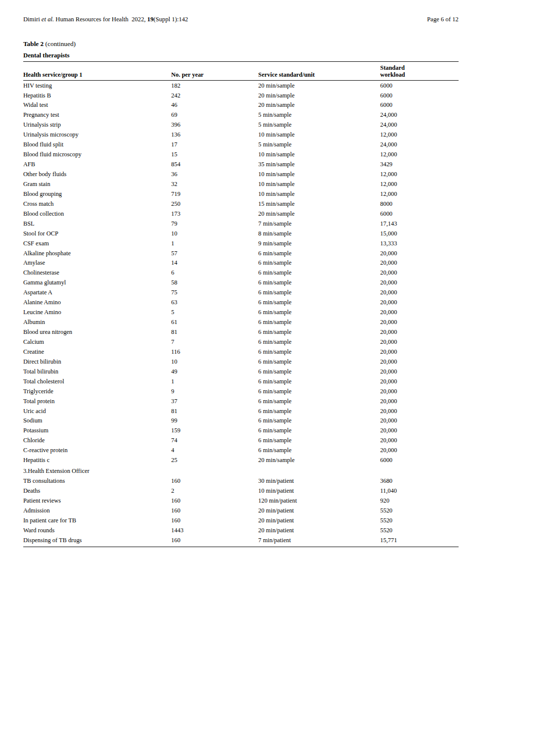Dimiri et al. Human Resources for Health 2022, 19(Suppl 1):142
Page 6 of 12
Table 2 (continued)
Dental therapists
| Health service/group 1 | No. per year | Service standard/unit | Standard workload |
| --- | --- | --- | --- |
| HIV testing | 182 | 20 min/sample | 6000 |
| Hepatitis B | 242 | 20 min/sample | 6000 |
| Widal test | 46 | 20 min/sample | 6000 |
| Pregnancy test | 69 | 5 min/sample | 24,000 |
| Urinalysis strip | 396 | 5 min/sample | 24,000 |
| Urinalysis microscopy | 136 | 10 min/sample | 12,000 |
| Blood fluid split | 17 | 5 min/sample | 24,000 |
| Blood fluid microscopy | 15 | 10 min/sample | 12,000 |
| AFB | 854 | 35 min/sample | 3429 |
| Other body fluids | 36 | 10 min/sample | 12,000 |
| Gram stain | 32 | 10 min/sample | 12,000 |
| Blood grouping | 719 | 10 min/sample | 12,000 |
| Cross match | 250 | 15 min/sample | 8000 |
| Blood collection | 173 | 20 min/sample | 6000 |
| BSL | 79 | 7 min/sample | 17,143 |
| Stool for OCP | 10 | 8 min/sample | 15,000 |
| CSF exam | 1 | 9 min/sample | 13,333 |
| Alkaline phosphate | 57 | 6 min/sample | 20,000 |
| Amylase | 14 | 6 min/sample | 20,000 |
| Cholinesterase | 6 | 6 min/sample | 20,000 |
| Gamma glutamyl | 58 | 6 min/sample | 20,000 |
| Aspartate A | 75 | 6 min/sample | 20,000 |
| Alanine Amino | 63 | 6 min/sample | 20,000 |
| Leucine Amino | 5 | 6 min/sample | 20,000 |
| Albumin | 61 | 6 min/sample | 20,000 |
| Blood urea nitrogen | 81 | 6 min/sample | 20,000 |
| Calcium | 7 | 6 min/sample | 20,000 |
| Creatine | 116 | 6 min/sample | 20,000 |
| Direct bilirubin | 10 | 6 min/sample | 20,000 |
| Total bilirubin | 49 | 6 min/sample | 20,000 |
| Total cholesterol | 1 | 6 min/sample | 20,000 |
| Triglyceride | 9 | 6 min/sample | 20,000 |
| Total protein | 37 | 6 min/sample | 20,000 |
| Uric acid | 81 | 6 min/sample | 20,000 |
| Sodium | 99 | 6 min/sample | 20,000 |
| Potassium | 159 | 6 min/sample | 20,000 |
| Chloride | 74 | 6 min/sample | 20,000 |
| C-reactive protein | 4 | 6 min/sample | 20,000 |
| Hepatitis c | 25 | 20 min/sample | 6000 |
| 3.Health Extension Officer |
| TB consultations | 160 | 30 min/patient | 3680 |
| Deaths | 2 | 10 min/patient | 11,040 |
| Patient reviews | 160 | 120 min/patient | 920 |
| Admission | 160 | 20 min/patient | 5520 |
| In patient care for TB | 160 | 20 min/patient | 5520 |
| Ward rounds | 1443 | 20 min/patient | 5520 |
| Dispensing of TB drugs | 160 | 7 min/patient | 15,771 |